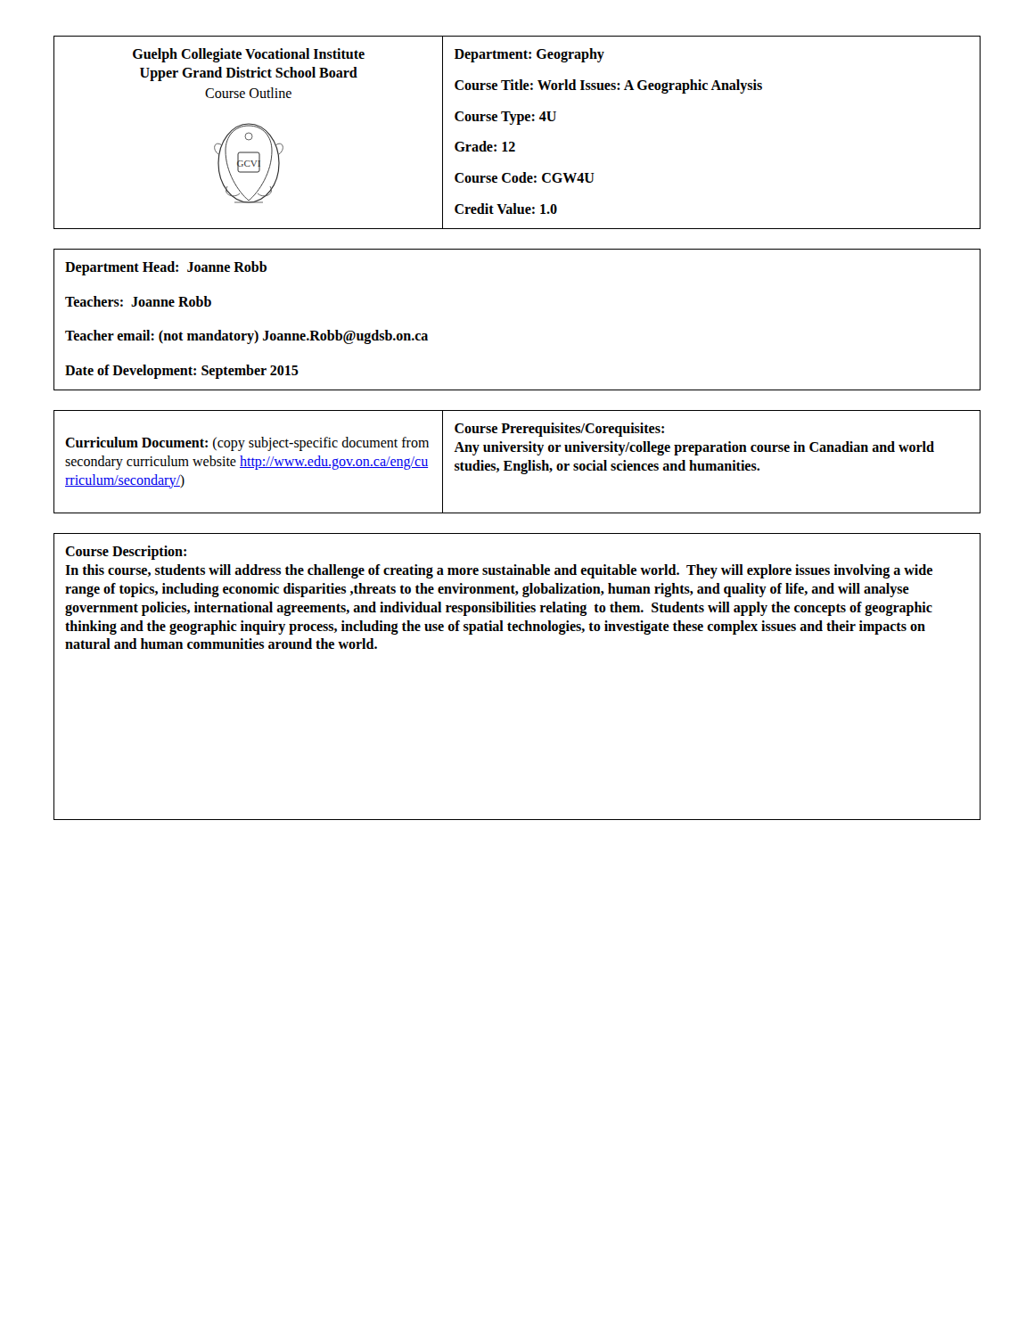| Guelph Collegiate Vocational Institute Upper Grand District School Board Course Outline GCVI | Department: Geography Course Title: World Issues: A Geographic Analysis Course Type: 4U Grade: 12 Course Code: CGW4U Credit Value: 1.0 |
| Department Head: Joanne Robb Teachers: Joanne Robb Teacher email: (not mandatory) Joanne.Robb@ugdsb.on.ca Date of Development: September 2015 |
| Curriculum Document: (copy subject-specific document from secondary curriculum website http://www.edu.gov.on.ca/eng/curriculum/secondary/ ) | Course Prerequisites/Corequisites: Any university or university/college preparation course in Canadian and world studies, English, or social sciences and humanities. |
| Course Description: In this course, students will address the challenge of creating a more sustainable and equitable world. They will explore issues involving a wide range of topics, including economic disparities ,threats to the environment, globalization, human rights, and quality of life, and will analyse government policies, international agreements, and individual responsibilities relating to them. Students will apply the concepts of geographic thinking and the geographic inquiry process, including the use of spatial technologies, to investigate these complex issues and their impacts on natural and human communities around the world. |